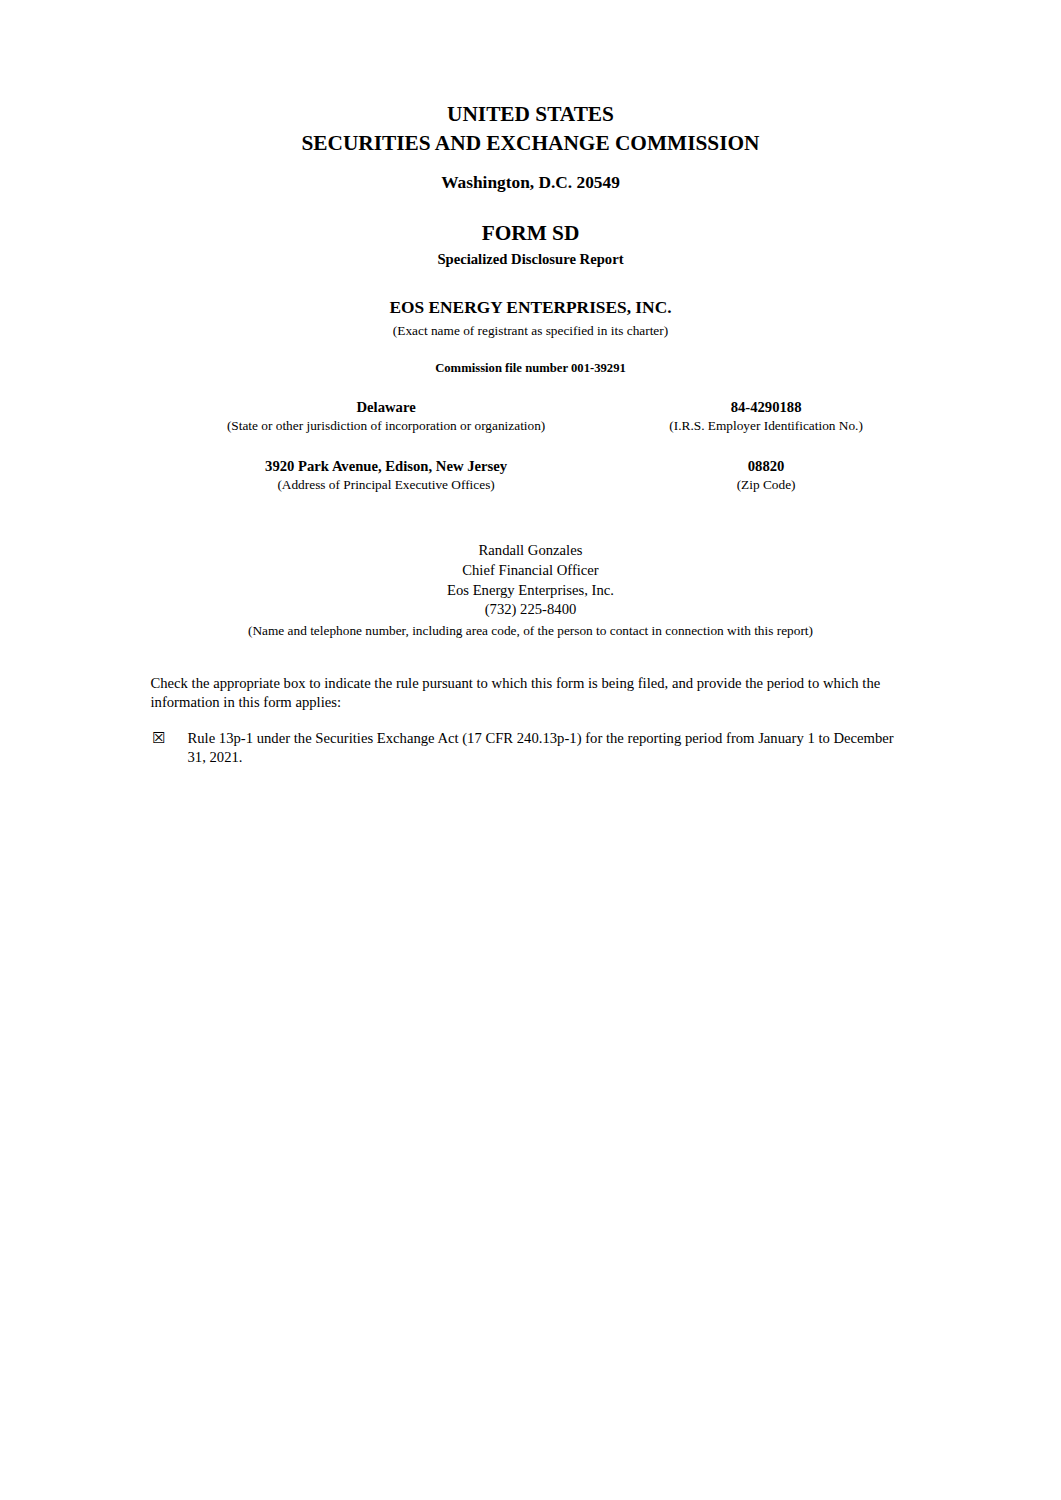UNITED STATES
SECURITIES AND EXCHANGE COMMISSION
Washington, D.C. 20549
FORM SD
Specialized Disclosure Report
EOS ENERGY ENTERPRISES, INC.
(Exact name of registrant as specified in its charter)
Commission file number 001-39291
| Delaware | 84-4290188 |
| (State or other jurisdiction of incorporation or organization) | (I.R.S. Employer Identification No.) |
| 3920 Park Avenue, Edison, New Jersey | 08820 |
| (Address of Principal Executive Offices) | (Zip Code) |
Randall Gonzales
Chief Financial Officer
Eos Energy Enterprises, Inc.
(732) 225-8400
(Name and telephone number, including area code, of the person to contact in connection with this report)
Check the appropriate box to indicate the rule pursuant to which this form is being filed, and provide the period to which the information in this form applies:
| ☒ | Rule 13p-1 under the Securities Exchange Act (17 CFR 240.13p-1) for the reporting period from January 1 to December 31, 2021. |